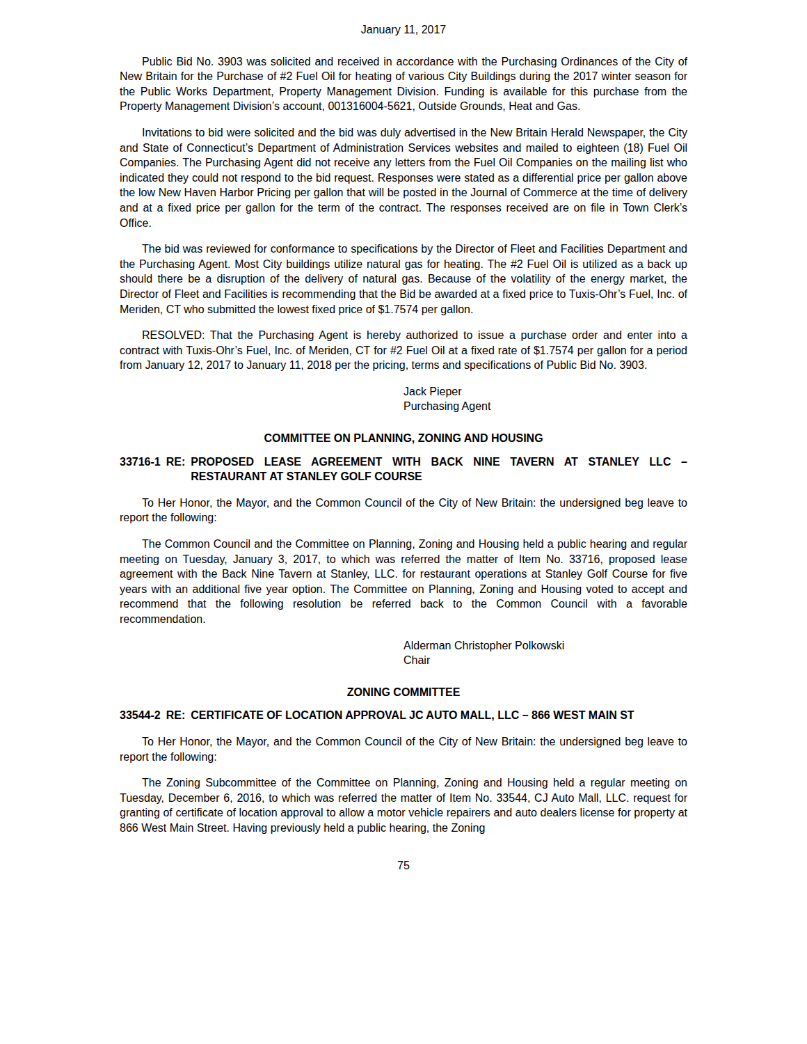January 11, 2017
Public Bid No. 3903 was solicited and received in accordance with the Purchasing Ordinances of the City of New Britain for the Purchase of #2 Fuel Oil for heating of various City Buildings during the 2017 winter season for the Public Works Department, Property Management Division. Funding is available for this purchase from the Property Management Division’s account, 001316004-5621, Outside Grounds, Heat and Gas.
Invitations to bid were solicited and the bid was duly advertised in the New Britain Herald Newspaper, the City and State of Connecticut’s Department of Administration Services websites and mailed to eighteen (18) Fuel Oil Companies. The Purchasing Agent did not receive any letters from the Fuel Oil Companies on the mailing list who indicated they could not respond to the bid request. Responses were stated as a differential price per gallon above the low New Haven Harbor Pricing per gallon that will be posted in the Journal of Commerce at the time of delivery and at a fixed price per gallon for the term of the contract. The responses received are on file in Town Clerk’s Office.
The bid was reviewed for conformance to specifications by the Director of Fleet and Facilities Department and the Purchasing Agent. Most City buildings utilize natural gas for heating. The #2 Fuel Oil is utilized as a back up should there be a disruption of the delivery of natural gas. Because of the volatility of the energy market, the Director of Fleet and Facilities is recommending that the Bid be awarded at a fixed price to Tuxis-Ohr’s Fuel, Inc. of Meriden, CT who submitted the lowest fixed price of $1.7574 per gallon.
RESOLVED: That the Purchasing Agent is hereby authorized to issue a purchase order and enter into a contract with Tuxis-Ohr’s Fuel, Inc. of Meriden, CT for #2 Fuel Oil at a fixed rate of $1.7574 per gallon for a period from January 12, 2017 to January 11, 2018 per the pricing, terms and specifications of Public Bid No. 3903.
Jack Pieper Purchasing Agent
COMMITTEE ON PLANNING, ZONING AND HOUSING
33716-1 RE: PROPOSED LEASE AGREEMENT WITH BACK NINE TAVERN AT STANLEY LLC – RESTAURANT AT STANLEY GOLF COURSE
To Her Honor, the Mayor, and the Common Council of the City of New Britain: the undersigned beg leave to report the following:
The Common Council and the Committee on Planning, Zoning and Housing held a public hearing and regular meeting on Tuesday, January 3, 2017, to which was referred the matter of Item No. 33716, proposed lease agreement with the Back Nine Tavern at Stanley, LLC. for restaurant operations at Stanley Golf Course for five years with an additional five year option. The Committee on Planning, Zoning and Housing voted to accept and recommend that the following resolution be referred back to the Common Council with a favorable recommendation.
Alderman Christopher Polkowski Chair
ZONING COMMITTEE
33544-2 RE: CERTIFICATE OF LOCATION APPROVAL JC AUTO MALL, LLC – 866 WEST MAIN ST
To Her Honor, the Mayor, and the Common Council of the City of New Britain: the undersigned beg leave to report the following:
The Zoning Subcommittee of the Committee on Planning, Zoning and Housing held a regular meeting on Tuesday, December 6, 2016, to which was referred the matter of Item No. 33544, CJ Auto Mall, LLC. request for granting of certificate of location approval to allow a motor vehicle repairers and auto dealers license for property at 866 West Main Street. Having previously held a public hearing, the Zoning
75